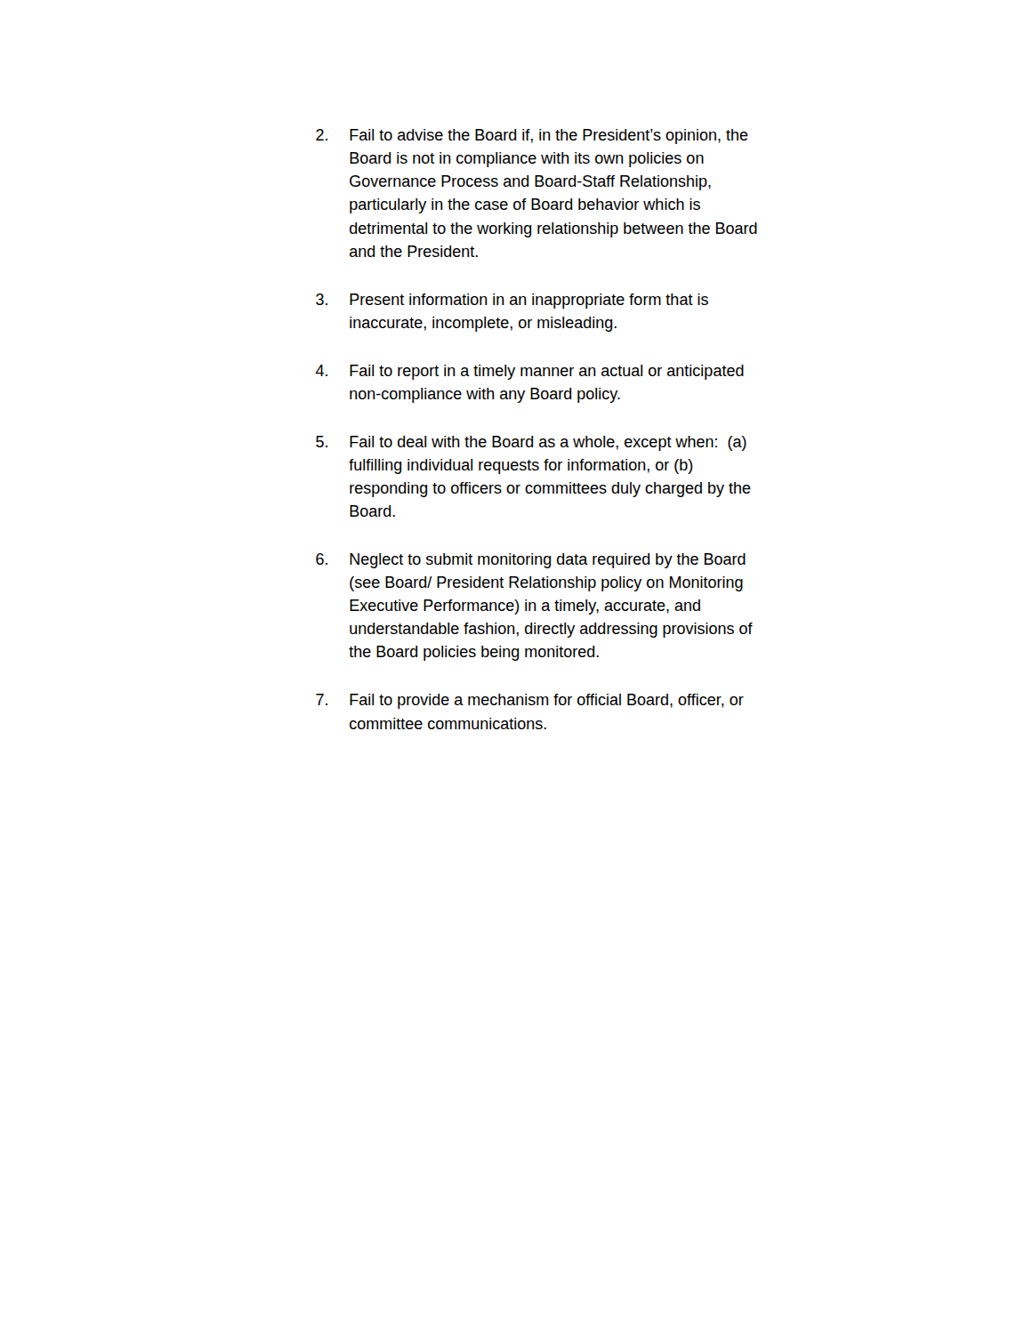2. Fail to advise the Board if, in the President’s opinion, the Board is not in compliance with its own policies on Governance Process and Board-Staff Relationship, particularly in the case of Board behavior which is detrimental to the working relationship between the Board and the President.
3. Present information in an inappropriate form that is inaccurate, incomplete, or misleading.
4. Fail to report in a timely manner an actual or anticipated non-compliance with any Board policy.
5. Fail to deal with the Board as a whole, except when: (a) fulfilling individual requests for information, or (b) responding to officers or committees duly charged by the Board.
6. Neglect to submit monitoring data required by the Board (see Board/ President Relationship policy on Monitoring Executive Performance) in a timely, accurate, and understandable fashion, directly addressing provisions of the Board policies being monitored.
7. Fail to provide a mechanism for official Board, officer, or committee communications.